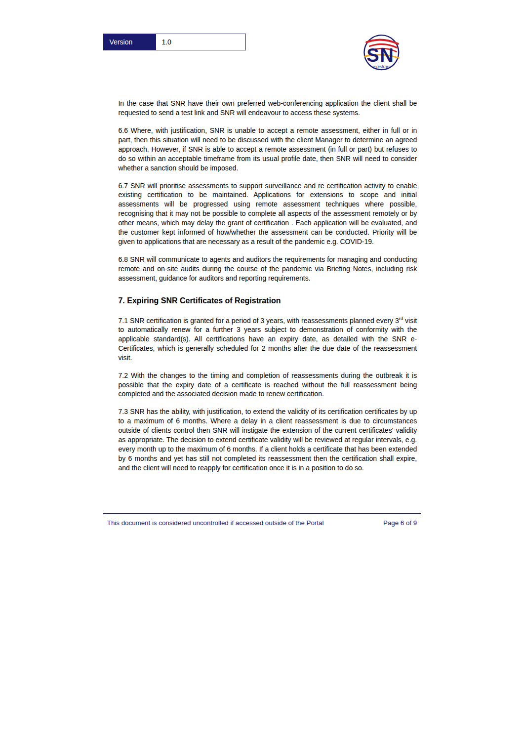Version
1.0
S N registrars
In the case that SNR have their own preferred web-conferencing application the client shall be requested to send a test link and SNR will endeavour to access these systems.
6.6 Where, with justification, SNR is unable to accept a remote assessment, either in full or in part, then this situation will need to be discussed with the client Manager to determine an agreed approach. However, if SNR is able to accept a remote assessment (in full or part) but refuses to do so within an acceptable timeframe from its usual profile date, then SNR will need to consider whether a sanction should be imposed.
6.7 SNR will prioritise assessments to support surveillance and re certification activity to enable existing certification to be maintained. Applications for extensions to scope and initial assessments will be progressed using remote assessment techniques where possible, recognising that it may not be possible to complete all aspects of the assessment remotely or by other means, which may delay the grant of certification . Each application will be evaluated, and the customer kept informed of how/whether the assessment can be conducted. Priority will be given to applications that are necessary as a result of the pandemic e.g. COVID-19.
6.8 SNR will communicate to agents and auditors the requirements for managing and conducting remote and on-site audits during the course of the pandemic via Briefing Notes, including risk assessment, guidance for auditors and reporting requirements.
7. Expiring SNR Certificates of Registration
7.1 SNR certification is granted for a period of 3 years, with reassessments planned every 3rd visit to automatically renew for a further 3 years subject to demonstration of conformity with the applicable standard(s). All certifications have an expiry date, as detailed with the SNR e-Certificates, which is generally scheduled for 2 months after the due date of the reassessment visit.
7.2 With the changes to the timing and completion of reassessments during the outbreak it is possible that the expiry date of a certificate is reached without the full reassessment being completed and the associated decision made to renew certification.
7.3 SNR has the ability, with justification, to extend the validity of its certification certificates by up to a maximum of 6 months. Where a delay in a client reassessment is due to circumstances outside of clients control then SNR will instigate the extension of the current certificates' validity as appropriate. The decision to extend certificate validity will be reviewed at regular intervals, e.g. every month up to the maximum of 6 months. If a client holds a certificate that has been extended by 6 months and yet has still not completed its reassessment then the certification shall expire, and the client will need to reapply for certification once it is in a position to do so.
This document is considered uncontrolled if accessed outside of the Portal Page 6 of 9